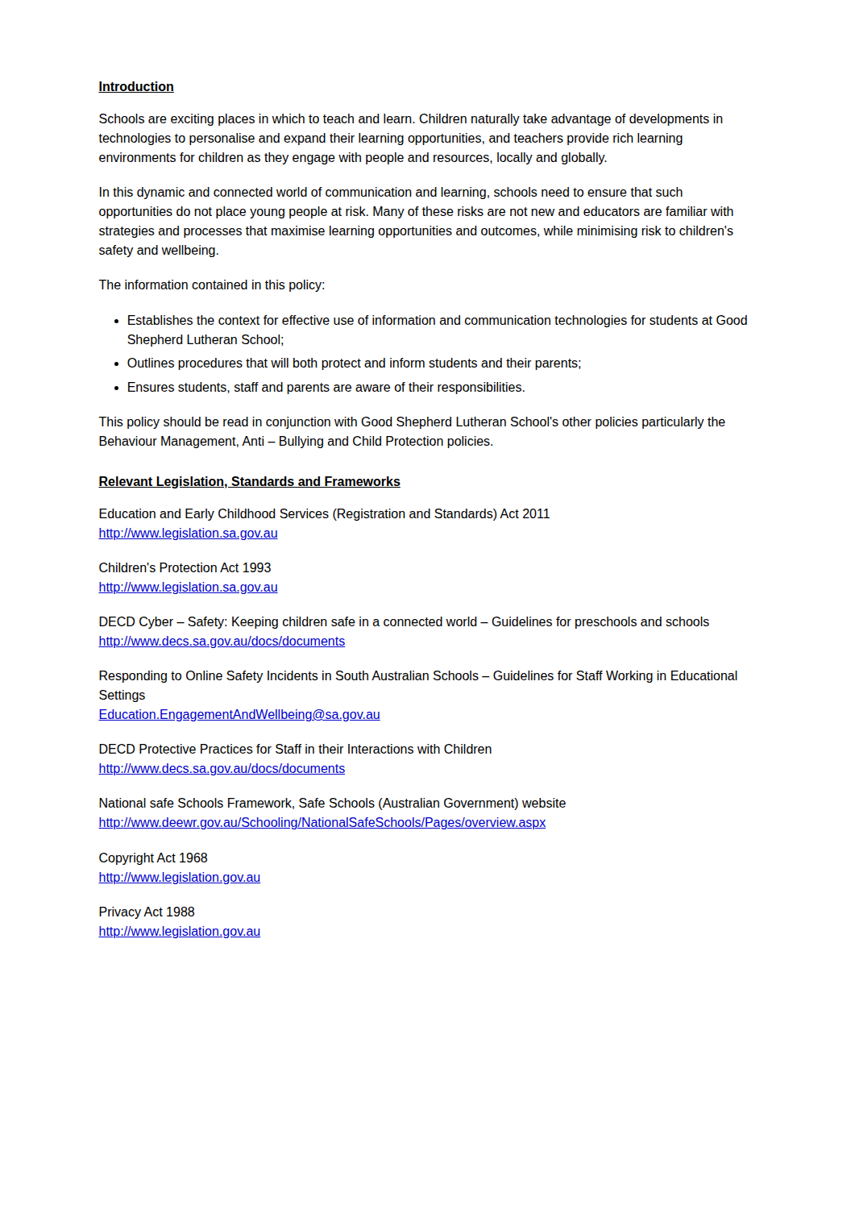Introduction
Schools are exciting places in which to teach and learn. Children naturally take advantage of developments in technologies to personalise and expand their learning opportunities, and teachers provide rich learning environments for children as they engage with people and resources, locally and globally.
In this dynamic and connected world of communication and learning, schools need to ensure that such opportunities do not place young people at risk. Many of these risks are not new and educators are familiar with strategies and processes that maximise learning opportunities and outcomes, while minimising risk to children's safety and wellbeing.
The information contained in this policy:
Establishes the context for effective use of information and communication technologies for students at Good Shepherd Lutheran School;
Outlines procedures that will both protect and inform students and their parents;
Ensures students, staff and parents are aware of their responsibilities.
This policy should be read in conjunction with Good Shepherd Lutheran School's other policies particularly the Behaviour Management, Anti – Bullying and Child Protection policies.
Relevant Legislation, Standards and Frameworks
Education and Early Childhood Services (Registration and Standards) Act 2011 http://www.legislation.sa.gov.au
Children's Protection Act 1993 http://www.legislation.sa.gov.au
DECD Cyber – Safety: Keeping children safe in a connected world – Guidelines for preschools and schools http://www.decs.sa.gov.au/docs/documents
Responding to Online Safety Incidents in South Australian Schools – Guidelines for Staff Working in Educational Settings Education.EngagementAndWellbeing@sa.gov.au
DECD Protective Practices for Staff in their Interactions with Children http://www.decs.sa.gov.au/docs/documents
National safe Schools Framework, Safe Schools (Australian Government) website http://www.deewr.gov.au/Schooling/NationalSafeSchools/Pages/overview.aspx
Copyright Act 1968 http://www.legislation.gov.au
Privacy Act 1988 http://www.legislation.gov.au